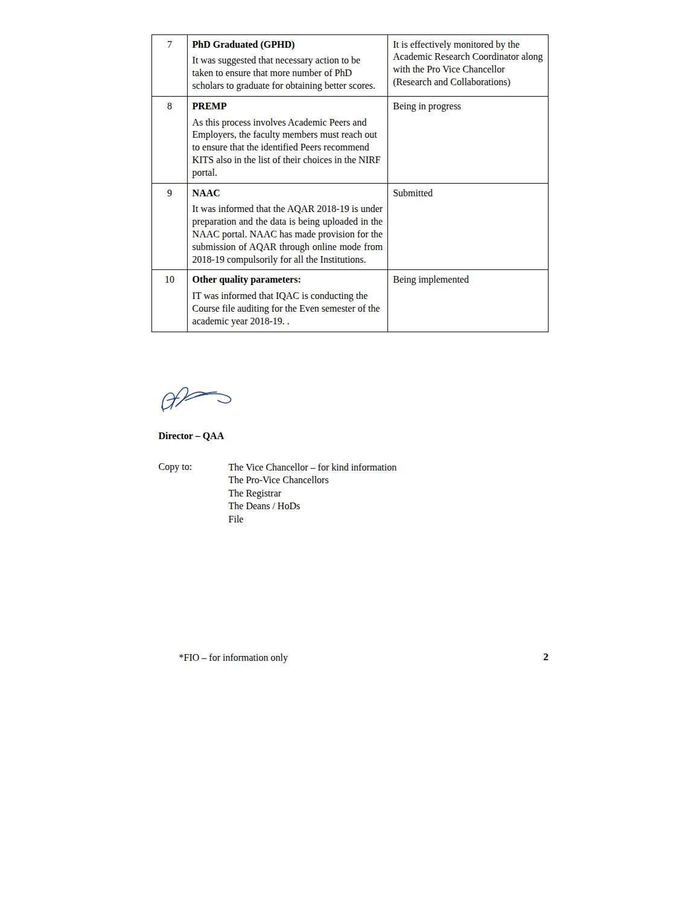| 7 | PhD Graduated (GPHD) It was suggested that necessary action to be taken to ensure that more number of PhD scholars to graduate for obtaining better scores. | It is effectively monitored by the Academic Research Coordinator along with the Pro Vice Chancellor (Research and Collaborations) |
| 8 | PREMP As this process involves Academic Peers and Employers, the faculty members must reach out to ensure that the identified Peers recommend KITS also in the list of their choices in the NIRF portal. | Being in progress |
| 9 | NAAC It was informed that the AQAR 2018-19 is under preparation and the data is being uploaded in the NAAC portal. NAAC has made provision for the submission of AQAR through online mode from 2018-19 compulsorily for all the Institutions. | Submitted |
| 10 | Other quality parameters: IT was informed that IQAC is conducting the Course file auditing for the Even semester of the academic year 2018-19. . | Being implemented |
Director – QAA
| Copy to: | The Vice Chancellor – for kind information The Pro-Vice Chancellors The Registrar The Deans / HoDs File |
*FIO – for information only
2